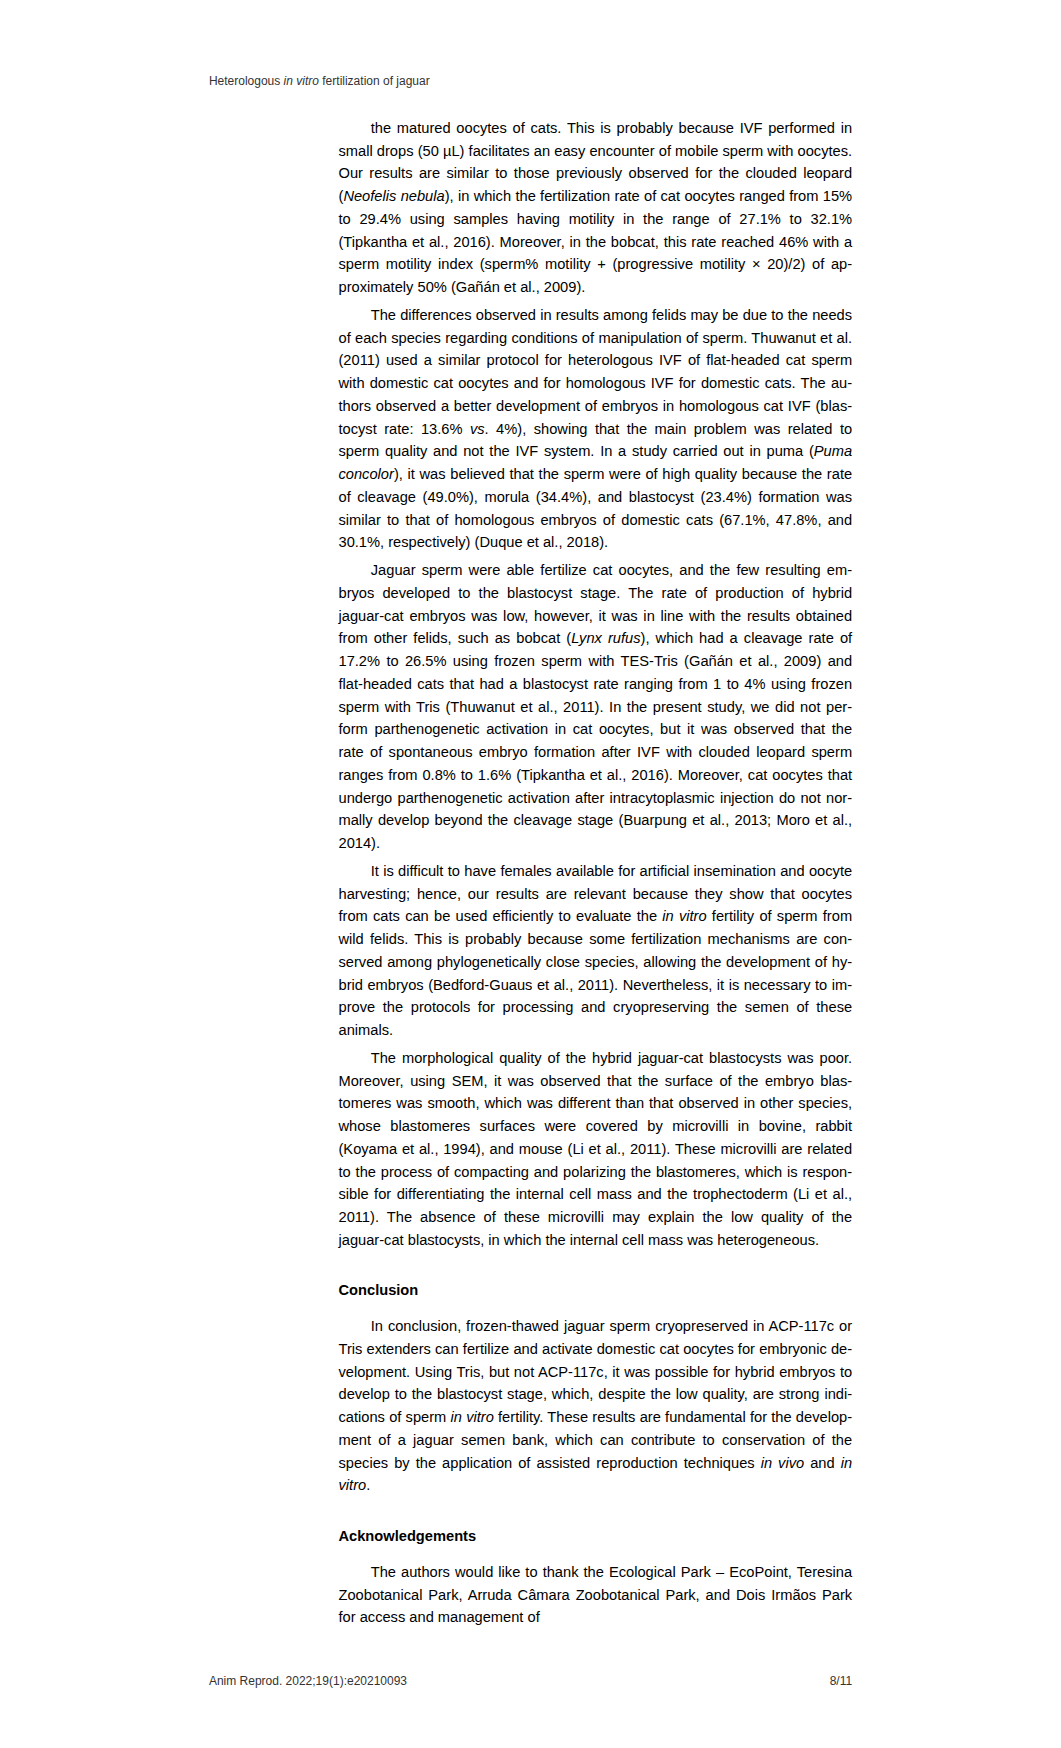Heterologous in vitro fertilization of jaguar
the matured oocytes of cats. This is probably because IVF performed in small drops (50 µL) facilitates an easy encounter of mobile sperm with oocytes. Our results are similar to those previously observed for the clouded leopard (Neofelis nebula), in which the fertilization rate of cat oocytes ranged from 15% to 29.4% using samples having motility in the range of 27.1% to 32.1% (Tipkantha et al., 2016). Moreover, in the bobcat, this rate reached 46% with a sperm motility index (sperm% motility + (progressive motility × 20)/2) of approximately 50% (Gañán et al., 2009).
The differences observed in results among felids may be due to the needs of each species regarding conditions of manipulation of sperm. Thuwanut et al. (2011) used a similar protocol for heterologous IVF of flat-headed cat sperm with domestic cat oocytes and for homologous IVF for domestic cats. The authors observed a better development of embryos in homologous cat IVF (blastocyst rate: 13.6% vs. 4%), showing that the main problem was related to sperm quality and not the IVF system. In a study carried out in puma (Puma concolor), it was believed that the sperm were of high quality because the rate of cleavage (49.0%), morula (34.4%), and blastocyst (23.4%) formation was similar to that of homologous embryos of domestic cats (67.1%, 47.8%, and 30.1%, respectively) (Duque et al., 2018).
Jaguar sperm were able fertilize cat oocytes, and the few resulting embryos developed to the blastocyst stage. The rate of production of hybrid jaguar-cat embryos was low, however, it was in line with the results obtained from other felids, such as bobcat (Lynx rufus), which had a cleavage rate of 17.2% to 26.5% using frozen sperm with TES-Tris (Gañán et al., 2009) and flat-headed cats that had a blastocyst rate ranging from 1 to 4% using frozen sperm with Tris (Thuwanut et al., 2011). In the present study, we did not perform parthenogenetic activation in cat oocytes, but it was observed that the rate of spontaneous embryo formation after IVF with clouded leopard sperm ranges from 0.8% to 1.6% (Tipkantha et al., 2016). Moreover, cat oocytes that undergo parthenogenetic activation after intracytoplasmic injection do not normally develop beyond the cleavage stage (Buarpung et al., 2013; Moro et al., 2014).
It is difficult to have females available for artificial insemination and oocyte harvesting; hence, our results are relevant because they show that oocytes from cats can be used efficiently to evaluate the in vitro fertility of sperm from wild felids. This is probably because some fertilization mechanisms are conserved among phylogenetically close species, allowing the development of hybrid embryos (Bedford-Guaus et al., 2011). Nevertheless, it is necessary to improve the protocols for processing and cryopreserving the semen of these animals.
The morphological quality of the hybrid jaguar-cat blastocysts was poor. Moreover, using SEM, it was observed that the surface of the embryo blastomeres was smooth, which was different than that observed in other species, whose blastomeres surfaces were covered by microvilli in bovine, rabbit (Koyama et al., 1994), and mouse (Li et al., 2011). These microvilli are related to the process of compacting and polarizing the blastomeres, which is responsible for differentiating the internal cell mass and the trophectoderm (Li et al., 2011). The absence of these microvilli may explain the low quality of the jaguar-cat blastocysts, in which the internal cell mass was heterogeneous.
Conclusion
In conclusion, frozen-thawed jaguar sperm cryopreserved in ACP-117c or Tris extenders can fertilize and activate domestic cat oocytes for embryonic development. Using Tris, but not ACP-117c, it was possible for hybrid embryos to develop to the blastocyst stage, which, despite the low quality, are strong indications of sperm in vitro fertility. These results are fundamental for the development of a jaguar semen bank, which can contribute to conservation of the species by the application of assisted reproduction techniques in vivo and in vitro.
Acknowledgements
The authors would like to thank the Ecological Park – EcoPoint, Teresina Zoobotanical Park, Arruda Câmara Zoobotanical Park, and Dois Irmãos Park for access and management of
Anim Reprod. 2022;19(1):e20210093
8/11